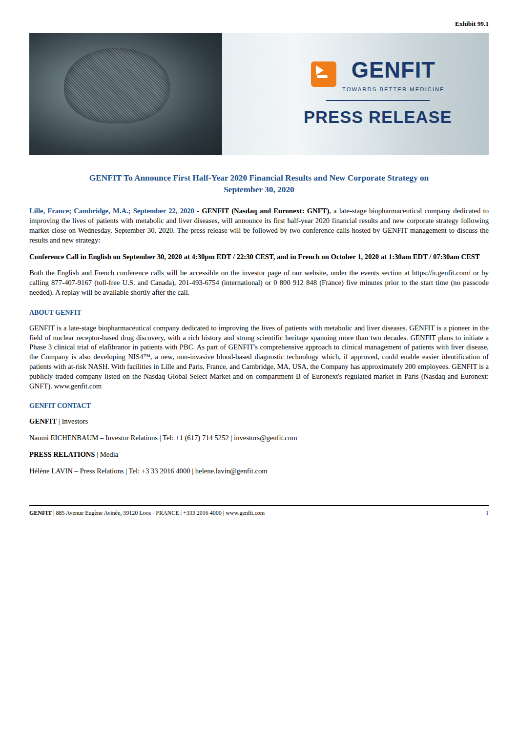Exhibit 99.1
GENFIT
TOWARDS BETTER MEDICINE
PRESS RELEASE
GENFIT To Announce First Half-Year 2020 Financial Results and New Corporate Strategy on
September 30, 2020
Lille, France; Cambridge, M.A.; September 22, 2020 - GENFIT (Nasdaq and Euronext: GNFT), a late-stage biopharmaceutical company dedicated to improving the lives of patients with metabolic and liver diseases, will announce its first half-year 2020 financial results and new corporate strategy following market close on Wednesday, September 30, 2020. The press release will be followed by two conference calls hosted by GENFIT management to discuss the results and new strategy:
Conference Call in English on September 30, 2020 at 4:30pm EDT / 22:30 CEST, and in French on October 1, 2020 at 1:30am EDT / 07:30am CEST
Both the English and French conference calls will be accessible on the investor page of our website, under the events section at https://ir.genfit.com/ or by calling 877-407-9167 (toll-free U.S. and Canada), 201-493-6754 (international) or 0 800 912 848 (France) five minutes prior to the start time (no passcode needed). A replay will be available shortly after the call.
ABOUT GENFIT
GENFIT is a late-stage biopharmaceutical company dedicated to improving the lives of patients with metabolic and liver diseases. GENFIT is a pioneer in the field of nuclear receptor-based drug discovery, with a rich history and strong scientific heritage spanning more than two decades. GENFIT plans to initiate a Phase 3 clinical trial of elafibranor in patients with PBC. As part of GENFIT's comprehensive approach to clinical management of patients with liver disease, the Company is also developing NIS4™, a new, non-invasive blood-based diagnostic technology which, if approved, could enable easier identification of patients with at-risk NASH. With facilities in Lille and Paris, France, and Cambridge, MA, USA, the Company has approximately 200 employees. GENFIT is a publicly traded company listed on the Nasdaq Global Select Market and on compartment B of Euronext's regulated market in Paris (Nasdaq and Euronext: GNFT). www.genfit.com
GENFIT CONTACT
GENFIT | Investors
Naomi EICHENBAUM – Investor Relations | Tel: +1 (617) 714 5252 | investors@genfit.com
PRESS RELATIONS | Media
Hélène LAVIN – Press Relations | Tel: +3 33 2016 4000 | helene.lavin@genfit.com
GENFIT | 885 Avenue Eugène Avinée, 59120 Loos - FRANCE | +333 2016 4000 | www.genfit.com
1